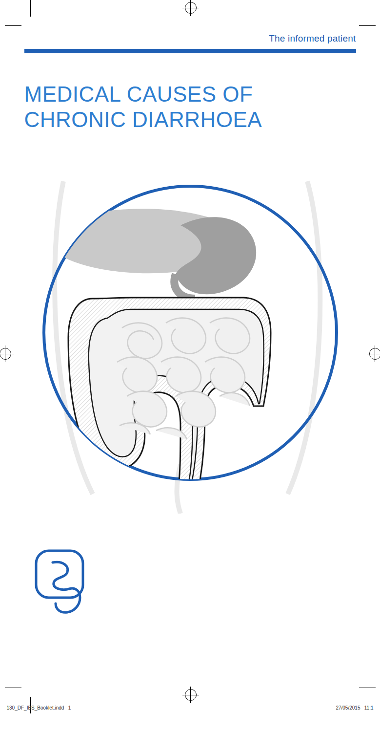The informed patient
MEDICAL CAUSES OF
CHRONIC DIARRHOEA
130_DF_IBS_Booklet.indd 1 27/05/2015 11:1